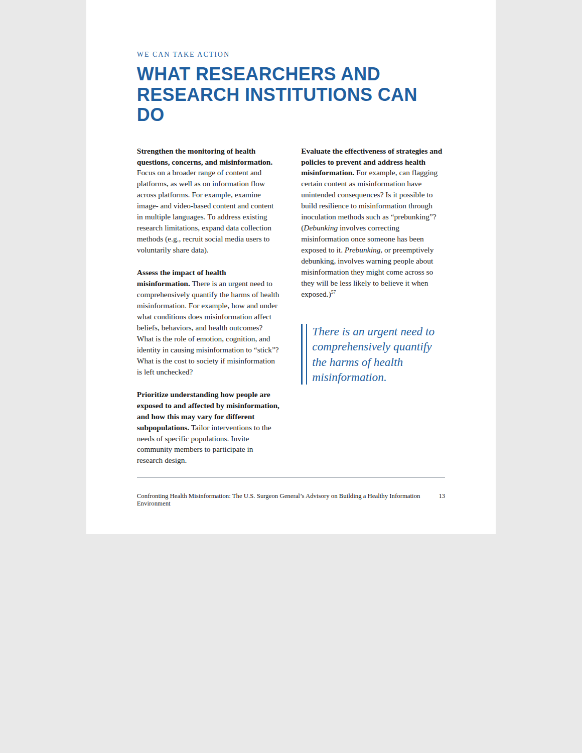We Can Take Action
What Researchers and
Research Institutions Can Do
Strengthen the monitoring of health questions, concerns, and misinformation. Focus on a broader range of content and platforms, as well as on information flow across platforms. For example, examine image- and video-based content and content in multiple languages. To address existing research limitations, expand data collection methods (e.g., recruit social media users to voluntarily share data).
Assess the impact of health misinformation. There is an urgent need to comprehensively quantify the harms of health misinformation. For example, how and under what conditions does misinformation affect beliefs, behaviors, and health outcomes? What is the role of emotion, cognition, and identity in causing misinformation to “stick”? What is the cost to society if misinformation is left unchecked?
Prioritize understanding how people are exposed to and affected by misinformation, and how this may vary for different subpopulations. Tailor interventions to the needs of specific populations. Invite community members to participate in research design.
Evaluate the effectiveness of strategies and policies to prevent and address health misinformation. For example, can flagging certain content as misinformation have unintended consequences? Is it possible to build resilience to misinformation through inoculation methods such as “prebunking”? (Debunking involves correcting misinformation once someone has been exposed to it. Prebunking, or preemptively debunking, involves warning people about misinformation they might come across so they will be less likely to believe it when exposed.)57
There is an urgent need to comprehensively quantify the harms of health misinformation.
Confronting Health Misinformation: The U.S. Surgeon General’s Advisory on Building a Healthy Information Environment
13